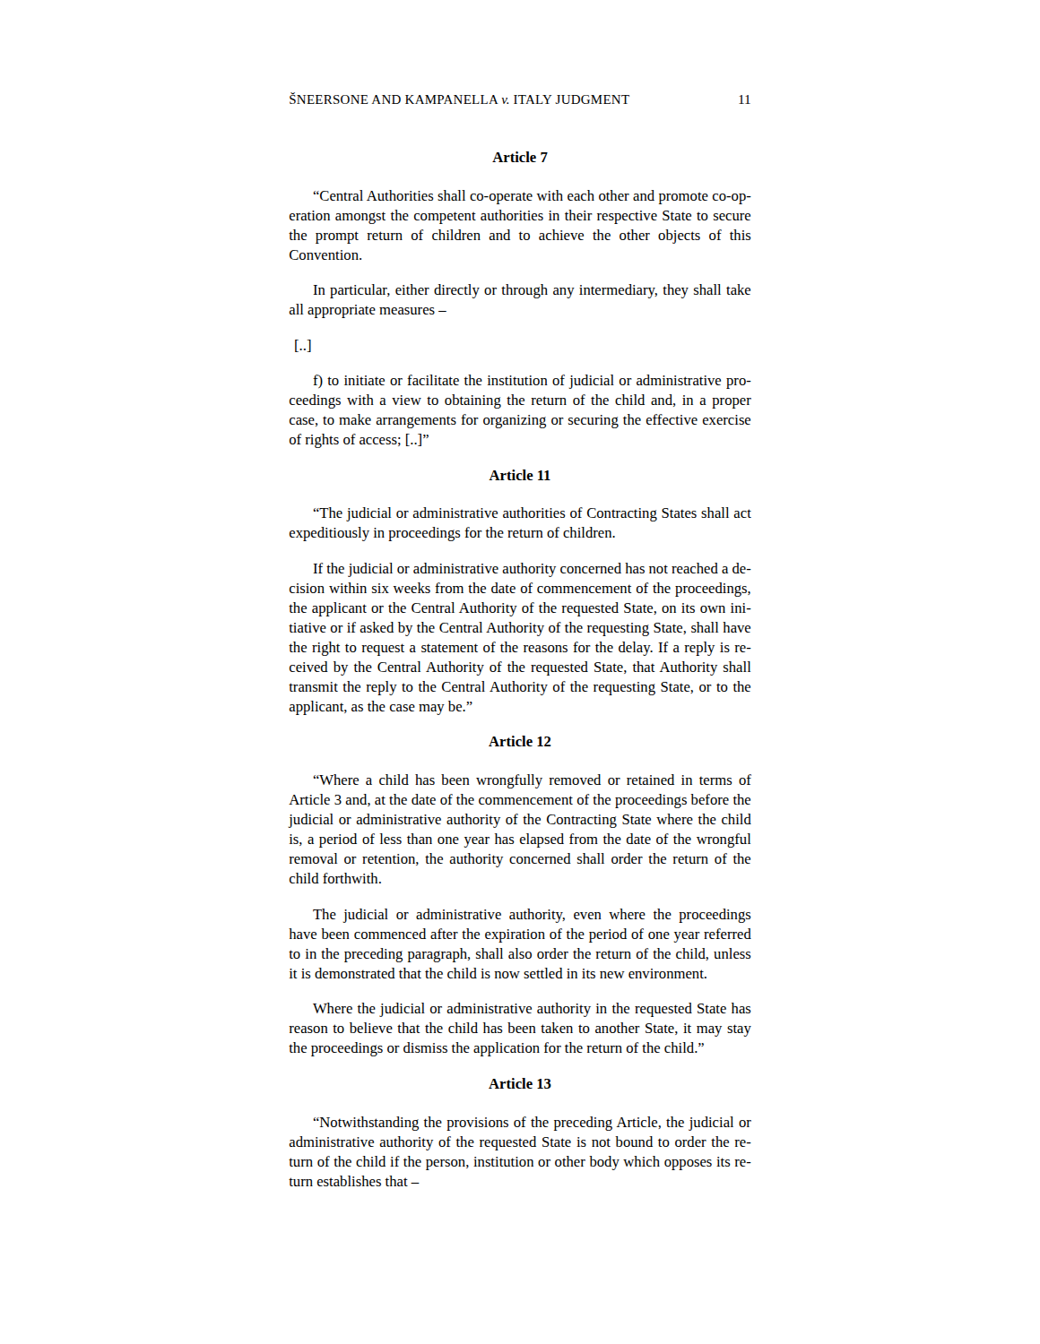ŠNEERSONE AND KAMPANELLA v. ITALY JUDGMENT 11
Article 7
“Central Authorities shall co-operate with each other and promote co-operation amongst the competent authorities in their respective State to secure the prompt return of children and to achieve the other objects of this Convention.
In particular, either directly or through any intermediary, they shall take all appropriate measures –
[..]
f) to initiate or facilitate the institution of judicial or administrative proceedings with a view to obtaining the return of the child and, in a proper case, to make arrangements for organizing or securing the effective exercise of rights of access; [..]”
Article 11
“The judicial or administrative authorities of Contracting States shall act expeditiously in proceedings for the return of children.
If the judicial or administrative authority concerned has not reached a decision within six weeks from the date of commencement of the proceedings, the applicant or the Central Authority of the requested State, on its own initiative or if asked by the Central Authority of the requesting State, shall have the right to request a statement of the reasons for the delay. If a reply is received by the Central Authority of the requested State, that Authority shall transmit the reply to the Central Authority of the requesting State, or to the applicant, as the case may be.”
Article 12
“Where a child has been wrongfully removed or retained in terms of Article 3 and, at the date of the commencement of the proceedings before the judicial or administrative authority of the Contracting State where the child is, a period of less than one year has elapsed from the date of the wrongful removal or retention, the authority concerned shall order the return of the child forthwith.
The judicial or administrative authority, even where the proceedings have been commenced after the expiration of the period of one year referred to in the preceding paragraph, shall also order the return of the child, unless it is demonstrated that the child is now settled in its new environment.
Where the judicial or administrative authority in the requested State has reason to believe that the child has been taken to another State, it may stay the proceedings or dismiss the application for the return of the child.”
Article 13
“Notwithstanding the provisions of the preceding Article, the judicial or administrative authority of the requested State is not bound to order the return of the child if the person, institution or other body which opposes its return establishes that –